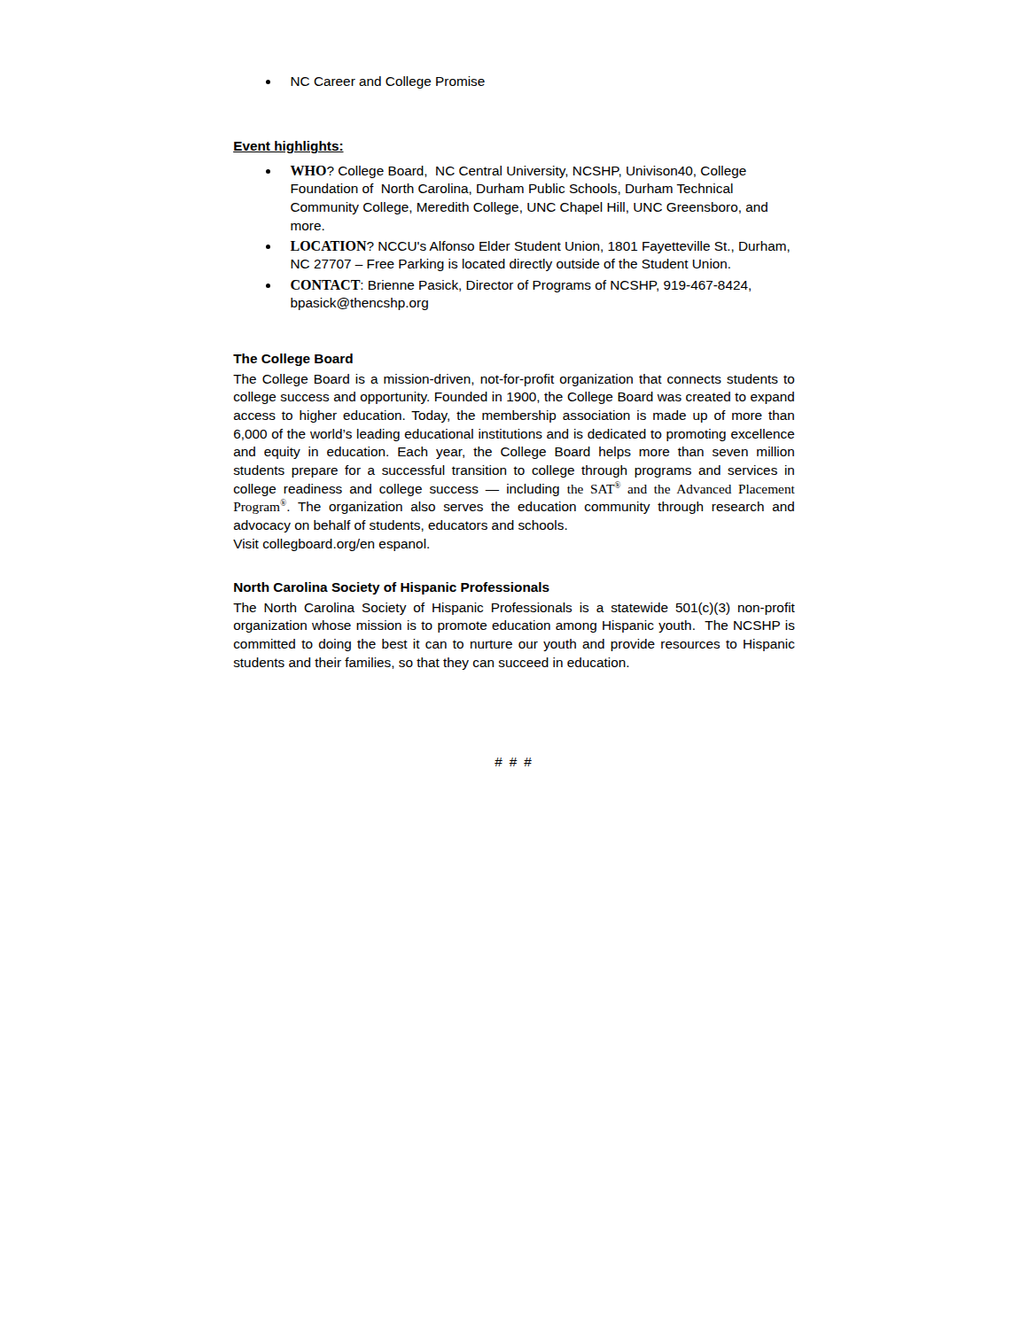NC Career and College Promise
Event highlights:
WHO? College Board, NC Central University, NCSHP, Univison40, College Foundation of North Carolina, Durham Public Schools, Durham Technical Community College, Meredith College, UNC Chapel Hill, UNC Greensboro, and more.
LOCATION? NCCU's Alfonso Elder Student Union, 1801 Fayetteville St., Durham, NC 27707 – Free Parking is located directly outside of the Student Union.
CONTACT: Brienne Pasick, Director of Programs of NCSHP, 919-467-8424, bpasick@thencshp.org
The College Board
The College Board is a mission-driven, not-for-profit organization that connects students to college success and opportunity. Founded in 1900, the College Board was created to expand access to higher education. Today, the membership association is made up of more than 6,000 of the world’s leading educational institutions and is dedicated to promoting excellence and equity in education. Each year, the College Board helps more than seven million students prepare for a successful transition to college through programs and services in college readiness and college success — including the SAT® and the Advanced Placement Program®. The organization also serves the education community through research and advocacy on behalf of students, educators and schools.
Visit collegboard.org/en espanol.
North Carolina Society of Hispanic Professionals
The North Carolina Society of Hispanic Professionals is a statewide 501(c)(3) non-profit organization whose mission is to promote education among Hispanic youth. The NCSHP is committed to doing the best it can to nurture our youth and provide resources to Hispanic students and their families, so that they can succeed in education.
# # #